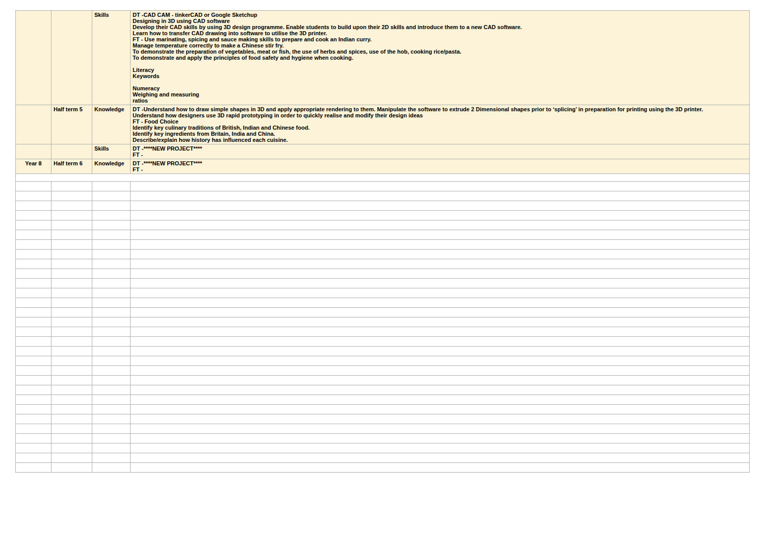| | | Skills | DT -CAD CAM - tinkerCAD or Google Sketchup Designing in 3D using CAD software Develop their CAD skills by using 3D design programme. Enable students to build upon their 2D skills and introduce them to a new CAD software. Learn how to transfer CAD drawing into software to utilise the 3D printer. FT - Use marinating, spicing and sauce making skills to prepare and cook an Indian curry. Manage temperature correctly to make a Chinese stir fry. To demonstrate the preparation of vegetables, meat or fish, the use of herbs and spices, use of the hob, cooking rice/pasta. To demonstrate and apply the principles of food safety and hygiene when cooking. Literacy Keywords Numeracy Weighing and measuring ratios |
| | Half term 5 | Knowledge | DT -Understand how to draw simple shapes in 3D and apply appropriate rendering to them. Manipulate the software to extrude 2 Dimensional shapes prior to ‘splicing’ in preparation for printing using the 3D printer. Understand how designers use 3D rapid prototyping in order to quickly realise and modify their design ideas FT - Food Choice Identify key culinary traditions of British, Indian and Chinese food. Identify key ingredients from Britain, India and China. Describe/explain how history has influenced each cuisine. |
| | | Skills | DT -****NEW PROJECT**** FT - |
| Year 8 | Half term 6 | Knowledge | DT -****NEW PROJECT**** FT - |